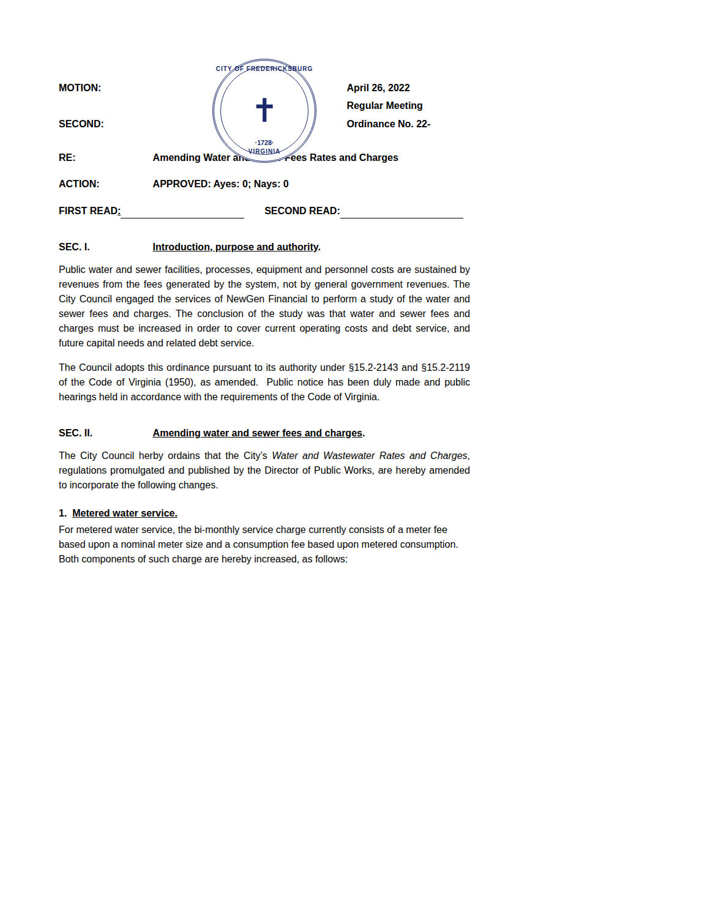CITY OF FREDERICKSBURG
✝
VIRGINIA
·1728·
MOTION:
SECOND:
April 26, 2022
Regular Meeting
Ordinance No. 22-
RE: Amending Water and Sewer Fees Rates and Charges
ACTION: APPROVED: Ayes: 0; Nays: 0
FIRST READ: SECOND READ:
SEC. I. Introduction, purpose and authority.
Public water and sewer facilities, processes, equipment and personnel costs are sustained by revenues from the fees generated by the system, not by general government revenues. The City Council engaged the services of NewGen Financial to perform a study of the water and sewer fees and charges. The conclusion of the study was that water and sewer fees and charges must be increased in order to cover current operating costs and debt service, and future capital needs and related debt service.
The Council adopts this ordinance pursuant to its authority under §15.2-2143 and §15.2-2119 of the Code of Virginia (1950), as amended. Public notice has been duly made and public hearings held in accordance with the requirements of the Code of Virginia.
SEC. II. Amending water and sewer fees and charges.
The City Council herby ordains that the City’s Water and Wastewater Rates and Charges, regulations promulgated and published by the Director of Public Works, are hereby amended to incorporate the following changes.
1. Metered water service.
For metered water service, the bi-monthly service charge currently consists of a meter fee based upon a nominal meter size and a consumption fee based upon metered consumption. Both components of such charge are hereby increased, as follows: